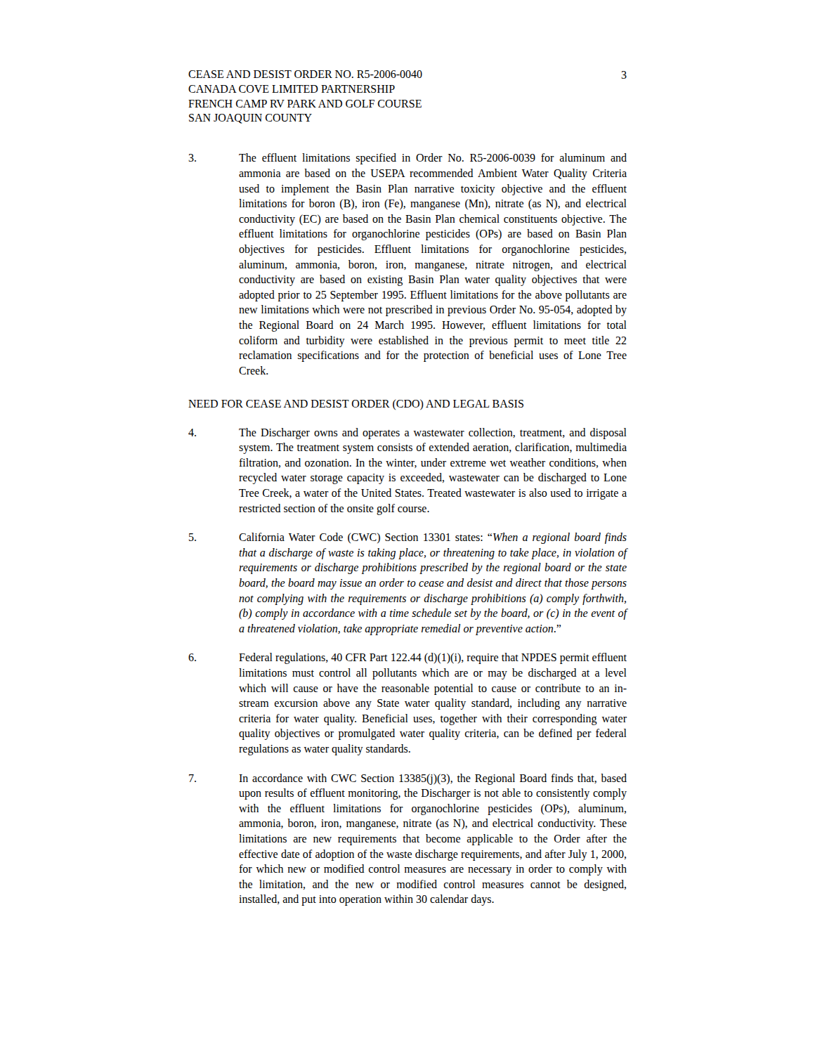3
Cease and Desist Order No. R5-2006-0040
Canada Cove Limited Partnership
French Camp RV Park and Golf Course
San Joaquin County
The effluent limitations specified in Order No. R5-2006-0039 for aluminum and ammonia are based on the USEPA recommended Ambient Water Quality Criteria used to implement the Basin Plan narrative toxicity objective and the effluent limitations for boron (B), iron (Fe), manganese (Mn), nitrate (as N), and electrical conductivity (EC) are based on the Basin Plan chemical constituents objective. The effluent limitations for organochlorine pesticides (OPs) are based on Basin Plan objectives for pesticides. Effluent limitations for organochlorine pesticides, aluminum, ammonia, boron, iron, manganese, nitrate nitrogen, and electrical conductivity are based on existing Basin Plan water quality objectives that were adopted prior to 25 September 1995. Effluent limitations for the above pollutants are new limitations which were not prescribed in previous Order No. 95-054, adopted by the Regional Board on 24 March 1995. However, effluent limitations for total coliform and turbidity were established in the previous permit to meet title 22 reclamation specifications and for the protection of beneficial uses of Lone Tree Creek.
Need for Cease and Desist Order (CDO) and Legal Basis
The Discharger owns and operates a wastewater collection, treatment, and disposal system. The treatment system consists of extended aeration, clarification, multimedia filtration, and ozonation. In the winter, under extreme wet weather conditions, when recycled water storage capacity is exceeded, wastewater can be discharged to Lone Tree Creek, a water of the United States. Treated wastewater is also used to irrigate a restricted section of the onsite golf course.
California Water Code (CWC) Section 13301 states: “When a regional board finds that a discharge of waste is taking place, or threatening to take place, in violation of requirements or discharge prohibitions prescribed by the regional board or the state board, the board may issue an order to cease and desist and direct that those persons not complying with the requirements or discharge prohibitions (a) comply forthwith, (b) comply in accordance with a time schedule set by the board, or (c) in the event of a threatened violation, take appropriate remedial or preventive action.”
Federal regulations, 40 CFR Part 122.44 (d)(1)(i), require that NPDES permit effluent limitations must control all pollutants which are or may be discharged at a level which will cause or have the reasonable potential to cause or contribute to an in-stream excursion above any State water quality standard, including any narrative criteria for water quality. Beneficial uses, together with their corresponding water quality objectives or promulgated water quality criteria, can be defined per federal regulations as water quality standards.
In accordance with CWC Section 13385(j)(3), the Regional Board finds that, based upon results of effluent monitoring, the Discharger is not able to consistently comply with the effluent limitations for organochlorine pesticides (OPs), aluminum, ammonia, boron, iron, manganese, nitrate (as N), and electrical conductivity. These limitations are new requirements that become applicable to the Order after the effective date of adoption of the waste discharge requirements, and after July 1, 2000, for which new or modified control measures are necessary in order to comply with the limitation, and the new or modified control measures cannot be designed, installed, and put into operation within 30 calendar days.